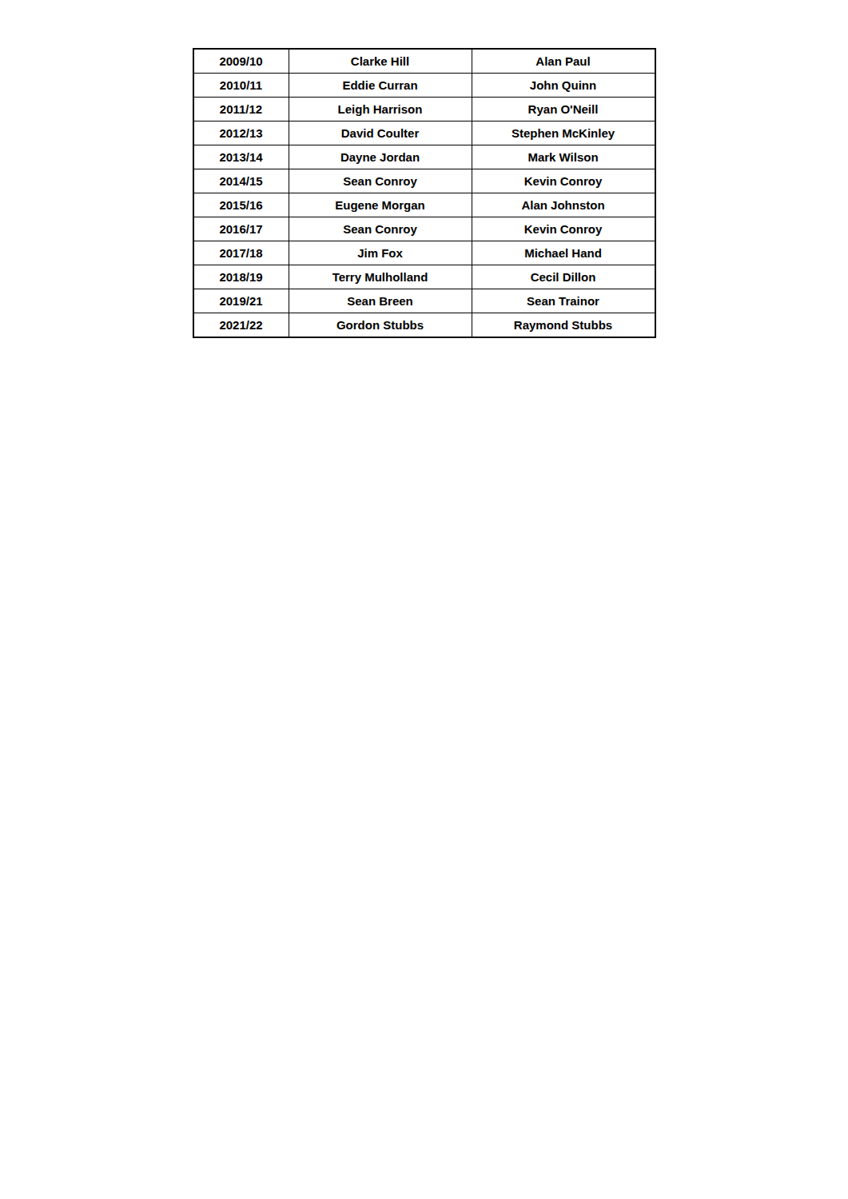| 2009/10 | Clarke Hill | Alan Paul |
| 2010/11 | Eddie Curran | John Quinn |
| 2011/12 | Leigh Harrison | Ryan O'Neill |
| 2012/13 | David Coulter | Stephen McKinley |
| 2013/14 | Dayne Jordan | Mark Wilson |
| 2014/15 | Sean Conroy | Kevin Conroy |
| 2015/16 | Eugene Morgan | Alan Johnston |
| 2016/17 | Sean Conroy | Kevin Conroy |
| 2017/18 | Jim Fox | Michael Hand |
| 2018/19 | Terry Mulholland | Cecil Dillon |
| 2019/21 | Sean Breen | Sean Trainor |
| 2021/22 | Gordon Stubbs | Raymond Stubbs |